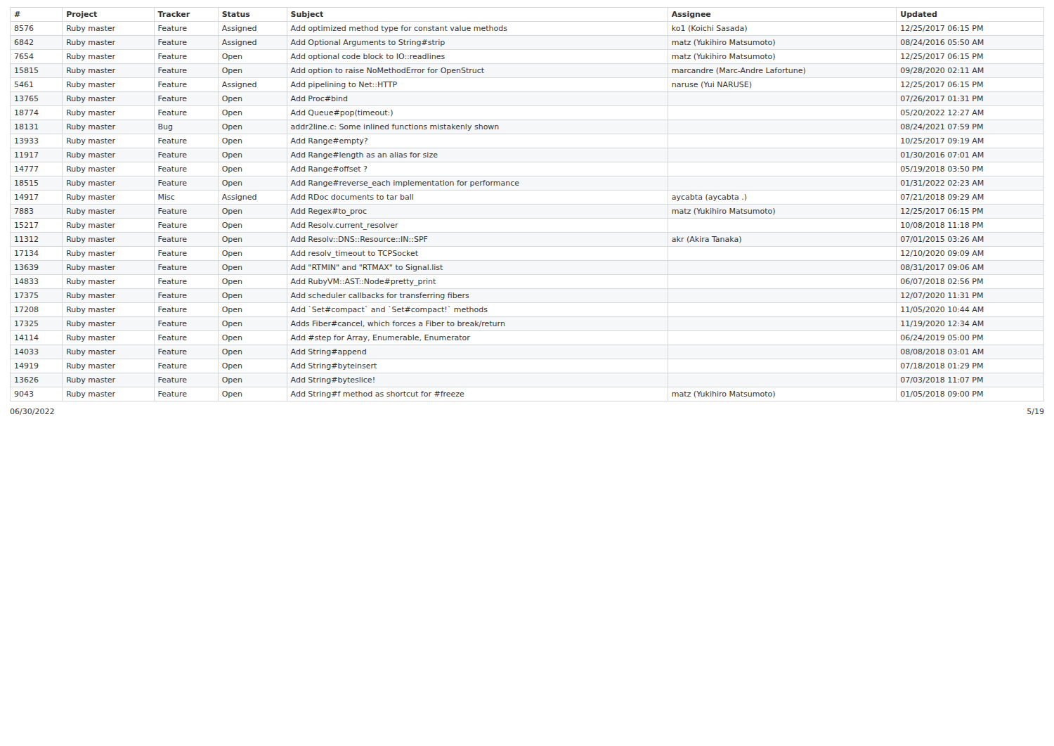| # | Project | Tracker | Status | Subject | Assignee | Updated |
| --- | --- | --- | --- | --- | --- | --- |
| 8576 | Ruby master | Feature | Assigned | Add optimized method type for constant value methods | ko1 (Koichi Sasada) | 12/25/2017 06:15 PM |
| 6842 | Ruby master | Feature | Assigned | Add Optional Arguments to String#strip | matz (Yukihiro Matsumoto) | 08/24/2016 05:50 AM |
| 7654 | Ruby master | Feature | Open | Add optional code block to IO::readlines | matz (Yukihiro Matsumoto) | 12/25/2017 06:15 PM |
| 15815 | Ruby master | Feature | Open | Add option to raise NoMethodError for OpenStruct | marcandre (Marc-Andre Lafortune) | 09/28/2020 02:11 AM |
| 5461 | Ruby master | Feature | Assigned | Add pipelining to Net::HTTP | naruse (Yui NARUSE) | 12/25/2017 06:15 PM |
| 13765 | Ruby master | Feature | Open | Add Proc#bind | | 07/26/2017 01:31 PM |
| 18774 | Ruby master | Feature | Open | Add Queue#pop(timeout:) | | 05/20/2022 12:27 AM |
| 18131 | Ruby master | Bug | Open | addr2line.c: Some inlined functions mistakenly shown | | 08/24/2021 07:59 PM |
| 13933 | Ruby master | Feature | Open | Add Range#empty? | | 10/25/2017 09:19 AM |
| 11917 | Ruby master | Feature | Open | Add Range#length as an alias for size | | 01/30/2016 07:01 AM |
| 14777 | Ruby master | Feature | Open | Add Range#offset ? | | 05/19/2018 03:50 PM |
| 18515 | Ruby master | Feature | Open | Add Range#reverse_each implementation for performance | | 01/31/2022 02:23 AM |
| 14917 | Ruby master | Misc | Assigned | Add RDoc documents to tar ball | aycabta (aycabta .) | 07/21/2018 09:29 AM |
| 7883 | Ruby master | Feature | Open | Add Regex#to_proc | matz (Yukihiro Matsumoto) | 12/25/2017 06:15 PM |
| 15217 | Ruby master | Feature | Open | Add Resolv.current_resolver | | 10/08/2018 11:18 PM |
| 11312 | Ruby master | Feature | Open | Add Resolv::DNS::Resource::IN::SPF | akr (Akira Tanaka) | 07/01/2015 03:26 AM |
| 17134 | Ruby master | Feature | Open | Add resolv_timeout to TCPSocket | | 12/10/2020 09:09 AM |
| 13639 | Ruby master | Feature | Open | Add "RTMIN" and "RTMAX" to Signal.list | | 08/31/2017 09:06 AM |
| 14833 | Ruby master | Feature | Open | Add RubyVM::AST::Node#pretty_print | | 06/07/2018 02:56 PM |
| 17375 | Ruby master | Feature | Open | Add scheduler callbacks for transferring fibers | | 12/07/2020 11:31 PM |
| 17208 | Ruby master | Feature | Open | Add `Set#compact` and `Set#compact!` methods | | 11/05/2020 10:44 AM |
| 17325 | Ruby master | Feature | Open | Adds Fiber#cancel, which forces a Fiber to break/return | | 11/19/2020 12:34 AM |
| 14114 | Ruby master | Feature | Open | Add #step for Array, Enumerable, Enumerator | | 06/24/2019 05:00 PM |
| 14033 | Ruby master | Feature | Open | Add String#append | | 08/08/2018 03:01 AM |
| 14919 | Ruby master | Feature | Open | Add String#byteinsert | | 07/18/2018 01:29 PM |
| 13626 | Ruby master | Feature | Open | Add String#byteslice! | | 07/03/2018 11:07 PM |
| 9043 | Ruby master | Feature | Open | Add String#f method as shortcut for #freeze | matz (Yukihiro Matsumoto) | 01/05/2018 09:00 PM |
06/30/2022 5/19